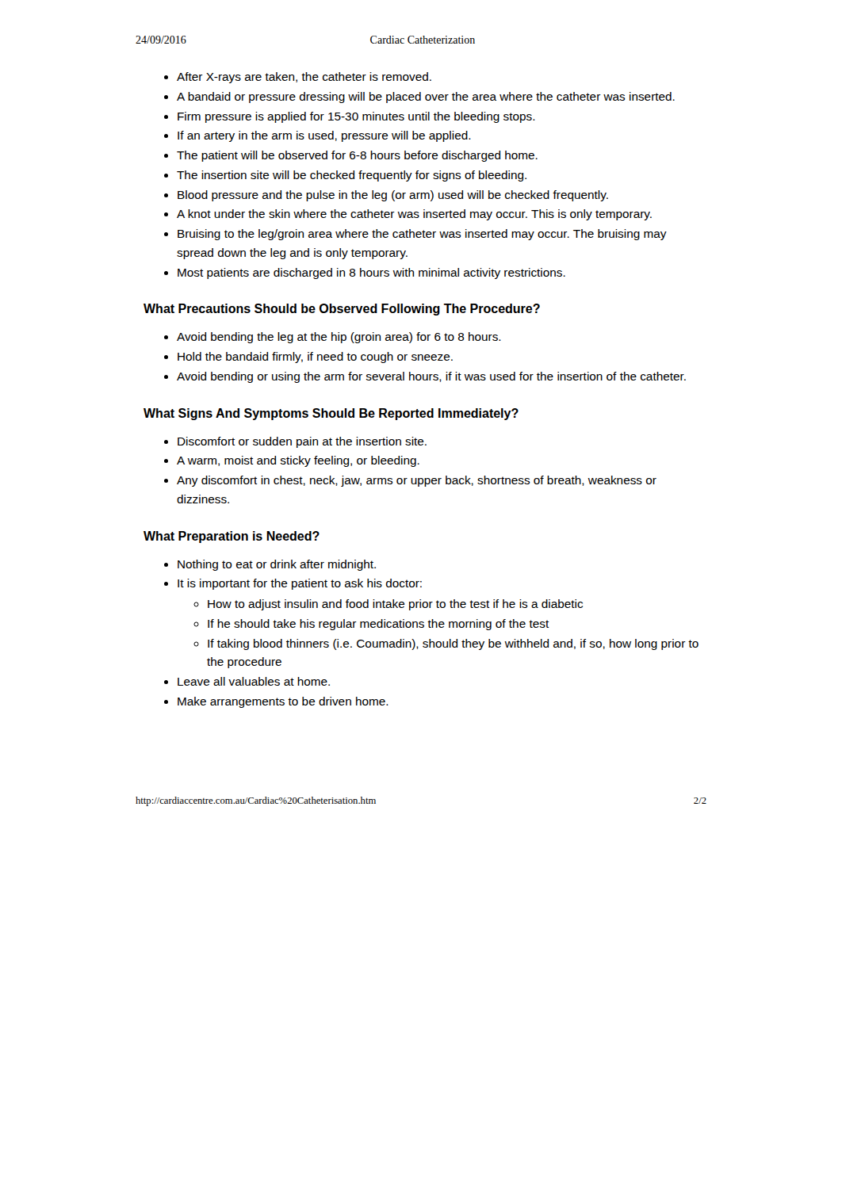24/09/2016
Cardiac Catheterization
After X-rays are taken, the catheter is removed.
A bandaid or pressure dressing will be placed over the area where the catheter was inserted.
Firm pressure is applied for 15-30 minutes until the bleeding stops.
If an artery in the arm is used, pressure will be applied.
The patient will be observed for 6-8 hours before discharged home.
The insertion site will be checked frequently for signs of bleeding.
Blood pressure and the pulse in the leg (or arm) used will be checked frequently.
A knot under the skin where the catheter was inserted may occur. This is only temporary.
Bruising to the leg/groin area where the catheter was inserted may occur. The bruising may spread down the leg and is only temporary.
Most patients are discharged in 8 hours with minimal activity restrictions.
What Precautions Should be Observed Following The Procedure?
Avoid bending the leg at the hip (groin area) for 6 to 8 hours.
Hold the bandaid firmly, if need to cough or sneeze.
Avoid bending or using the arm for several hours, if it was used for the insertion of the catheter.
What Signs And Symptoms Should Be Reported Immediately?
Discomfort or sudden pain at the insertion site.
A warm, moist and sticky feeling, or bleeding.
Any discomfort in chest, neck, jaw, arms or upper back, shortness of breath, weakness or dizziness.
What Preparation is Needed?
Nothing to eat or drink after midnight.
It is important for the patient to ask his doctor:
How to adjust insulin and food intake prior to the test if he is a diabetic
If he should take his regular medications the morning of the test
If taking blood thinners (i.e. Coumadin), should they be withheld and, if so, how long prior to the procedure
Leave all valuables at home.
Make arrangements to be driven home.
http://cardiaccentre.com.au/Cardiac%20Catheterisation.htm
2/2